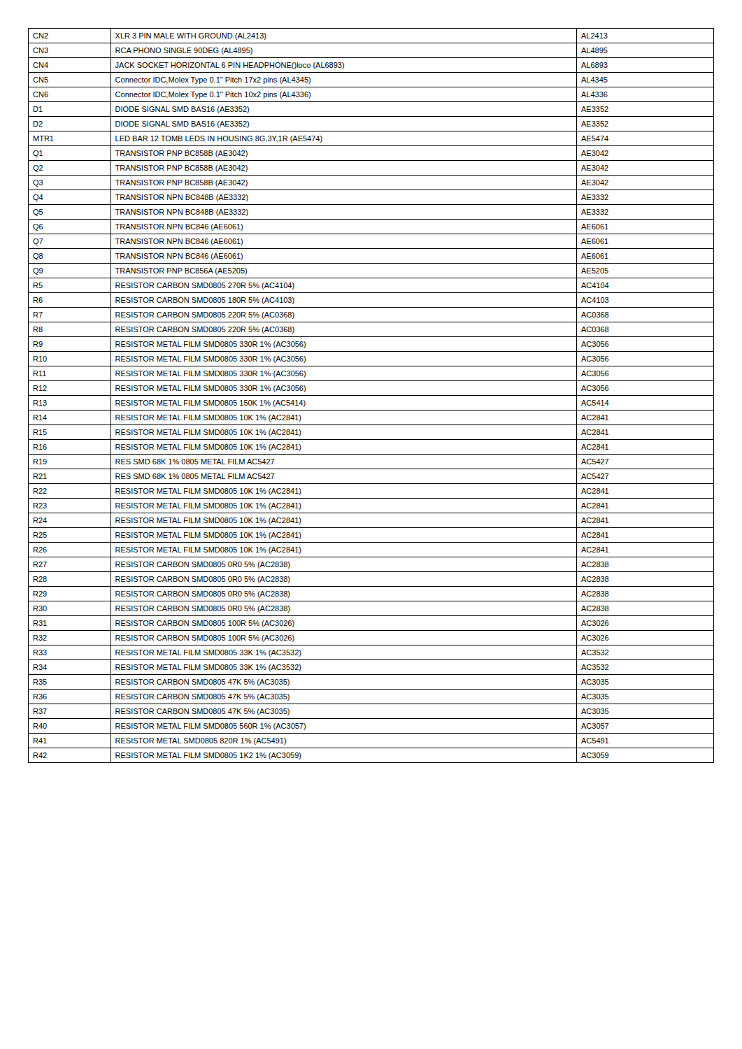| CN2 | XLR 3 PIN MALE WITH GROUND (AL2413) | AL2413 |
| CN3 | RCA PHONO SINGLE 90DEG (AL4895) | AL4895 |
| CN4 | JACK SOCKET HORIZONTAL 6 PIN HEADPHONE()loco (AL6893) | AL6893 |
| CN5 | Connector IDC,Molex Type 0.1" Pitch 17x2 pins (AL4345) | AL4345 |
| CN6 | Connector IDC,Molex Type 0.1" Pitch 10x2 pins (AL4336) | AL4336 |
| D1 | DIODE SIGNAL SMD BAS16 (AE3352) | AE3352 |
| D2 | DIODE SIGNAL SMD BAS16 (AE3352) | AE3352 |
| MTR1 | LED BAR 12 TOMB LEDS IN HOUSING 8G,3Y,1R (AE5474) | AE5474 |
| Q1 | TRANSISTOR PNP BC858B (AE3042) | AE3042 |
| Q2 | TRANSISTOR PNP BC858B (AE3042) | AE3042 |
| Q3 | TRANSISTOR PNP BC858B (AE3042) | AE3042 |
| Q4 | TRANSISTOR NPN BC848B (AE3332) | AE3332 |
| Q5 | TRANSISTOR NPN BC848B (AE3332) | AE3332 |
| Q6 | TRANSISTOR NPN BC846 (AE6061) | AE6061 |
| Q7 | TRANSISTOR NPN BC846 (AE6061) | AE6061 |
| Q8 | TRANSISTOR NPN BC846 (AE6061) | AE6061 |
| Q9 | TRANSISTOR PNP BC856A (AE5205) | AE5205 |
| R5 | RESISTOR CARBON SMD0805 270R 5% (AC4104) | AC4104 |
| R6 | RESISTOR CARBON SMD0805 180R 5% (AC4103) | AC4103 |
| R7 | RESISTOR CARBON SMD0805 220R 5% (AC0368) | AC0368 |
| R8 | RESISTOR CARBON SMD0805 220R 5% (AC0368) | AC0368 |
| R9 | RESISTOR METAL FILM SMD0805 330R 1% (AC3056) | AC3056 |
| R10 | RESISTOR METAL FILM SMD0805 330R 1% (AC3056) | AC3056 |
| R11 | RESISTOR METAL FILM SMD0805 330R 1% (AC3056) | AC3056 |
| R12 | RESISTOR METAL FILM SMD0805 330R 1% (AC3056) | AC3056 |
| R13 | RESISTOR METAL FILM SMD0805 150K 1% (AC5414) | AC5414 |
| R14 | RESISTOR METAL FILM SMD0805 10K 1% (AC2841) | AC2841 |
| R15 | RESISTOR METAL FILM SMD0805 10K 1% (AC2841) | AC2841 |
| R16 | RESISTOR METAL FILM SMD0805 10K 1% (AC2841) | AC2841 |
| R19 | RES SMD 68K 1% 0805 METAL FILM AC5427 | AC5427 |
| R21 | RES SMD 68K 1% 0805 METAL FILM AC5427 | AC5427 |
| R22 | RESISTOR METAL FILM SMD0805 10K 1% (AC2841) | AC2841 |
| R23 | RESISTOR METAL FILM SMD0805 10K 1% (AC2841) | AC2841 |
| R24 | RESISTOR METAL FILM SMD0805 10K 1% (AC2841) | AC2841 |
| R25 | RESISTOR METAL FILM SMD0805 10K 1% (AC2841) | AC2841 |
| R26 | RESISTOR METAL FILM SMD0805 10K 1% (AC2841) | AC2841 |
| R27 | RESISTOR CARBON SMD0805 0R0 5% (AC2838) | AC2838 |
| R28 | RESISTOR CARBON SMD0805 0R0 5% (AC2838) | AC2838 |
| R29 | RESISTOR CARBON SMD0805 0R0 5% (AC2838) | AC2838 |
| R30 | RESISTOR CARBON SMD0805 0R0 5% (AC2838) | AC2838 |
| R31 | RESISTOR CARBON SMD0805 100R 5% (AC3026) | AC3026 |
| R32 | RESISTOR CARBON SMD0805 100R 5% (AC3026) | AC3026 |
| R33 | RESISTOR METAL FILM SMD0805 33K 1% (AC3532) | AC3532 |
| R34 | RESISTOR METAL FILM SMD0805 33K 1% (AC3532) | AC3532 |
| R35 | RESISTOR CARBON SMD0805 47K 5% (AC3035) | AC3035 |
| R36 | RESISTOR CARBON SMD0805 47K 5% (AC3035) | AC3035 |
| R37 | RESISTOR CARBON SMD0805 47K 5% (AC3035) | AC3035 |
| R40 | RESISTOR METAL FILM SMD0805 560R 1% (AC3057) | AC3057 |
| R41 | RESISTOR METAL SMD0805 820R 1% (AC5491) | AC5491 |
| R42 | RESISTOR METAL FILM SMD0805 1K2 1% (AC3059) | AC3059 |